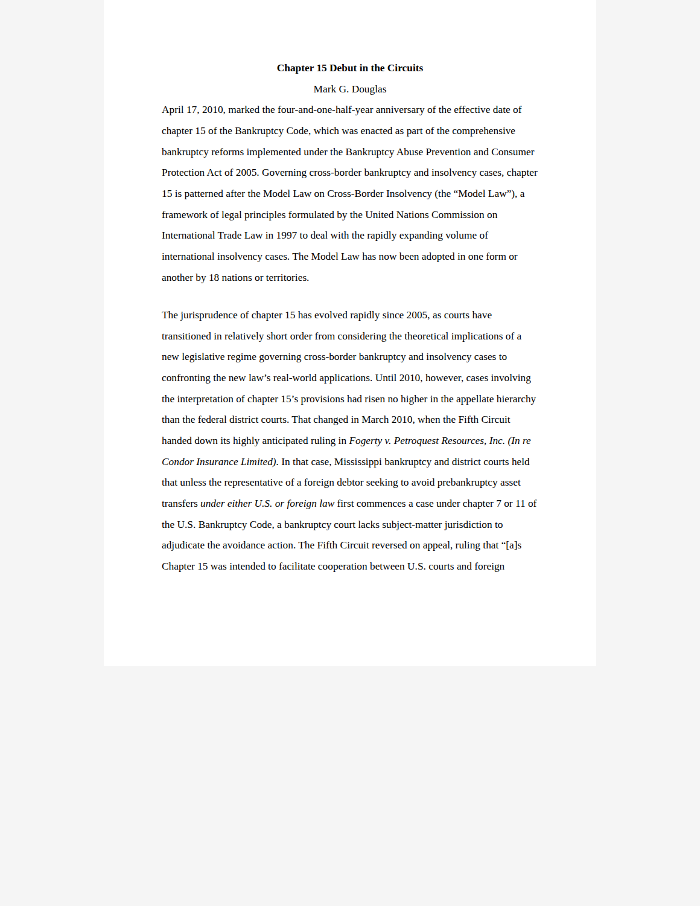Chapter 15 Debut in the Circuits
Mark G. Douglas
April 17, 2010, marked the four-and-one-half-year anniversary of the effective date of chapter 15 of the Bankruptcy Code, which was enacted as part of the comprehensive bankruptcy reforms implemented under the Bankruptcy Abuse Prevention and Consumer Protection Act of 2005. Governing cross-border bankruptcy and insolvency cases, chapter 15 is patterned after the Model Law on Cross-Border Insolvency (the “Model Law”), a framework of legal principles formulated by the United Nations Commission on International Trade Law in 1997 to deal with the rapidly expanding volume of international insolvency cases. The Model Law has now been adopted in one form or another by 18 nations or territories.
The jurisprudence of chapter 15 has evolved rapidly since 2005, as courts have transitioned in relatively short order from considering the theoretical implications of a new legislative regime governing cross-border bankruptcy and insolvency cases to confronting the new law’s real-world applications. Until 2010, however, cases involving the interpretation of chapter 15’s provisions had risen no higher in the appellate hierarchy than the federal district courts. That changed in March 2010, when the Fifth Circuit handed down its highly anticipated ruling in Fogerty v. Petroquest Resources, Inc. (In re Condor Insurance Limited). In that case, Mississippi bankruptcy and district courts held that unless the representative of a foreign debtor seeking to avoid prebankruptcy asset transfers under either U.S. or foreign law first commences a case under chapter 7 or 11 of the U.S. Bankruptcy Code, a bankruptcy court lacks subject-matter jurisdiction to adjudicate the avoidance action. The Fifth Circuit reversed on appeal, ruling that “[a]s Chapter 15 was intended to facilitate cooperation between U.S. courts and foreign